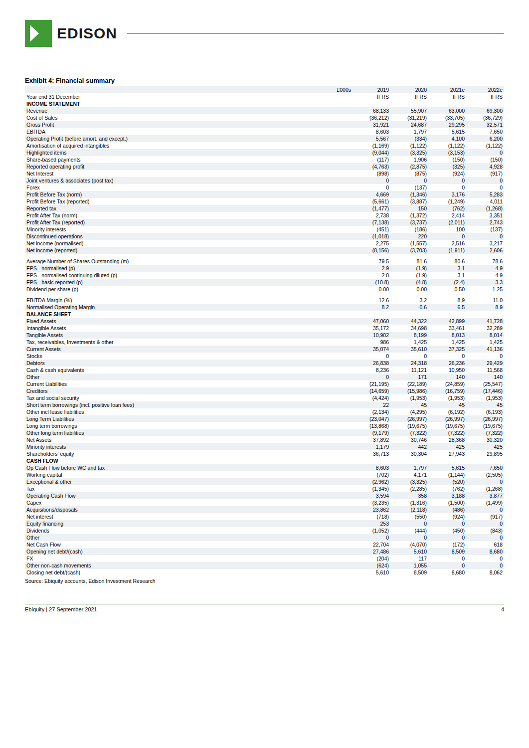EDISON
Exhibit 4: Financial summary
| | £000s | 2019 | 2020 | 2021e | 2022e |
| Year end 31 December | | IFRS | IFRS | IFRS | IFRS |
| INCOME STATEMENT | | | | | |
| Revenue | | 68,133 | 55,907 | 63,000 | 69,300 |
| Cost of Sales | | (36,212) | (31,219) | (33,705) | (36,729) |
| Gross Profit | | 31,921 | 24,687 | 29,295 | 32,571 |
| EBITDA | | 8,603 | 1,797 | 5,615 | 7,650 |
| Operating Profit (before amort. and except.) | | 5,567 | (334) | 4,100 | 6,200 |
| Amortisation of acquired intangibles | | (1,169) | (1,122) | (1,122) | (1,122) |
| Highlighted items | | (9,044) | (3,325) | (3,153) | 0 |
| Share-based payments | | (117) | 1,906 | (150) | (150) |
| Reported operating profit | | (4,763) | (2,875) | (325) | 4,928 |
| Net Interest | | (898) | (875) | (924) | (917) |
| Joint ventures & associates (post tax) | | 0 | 0 | 0 | 0 |
| Forex | | 0 | (137) | 0 | 0 |
| Profit Before Tax (norm) | | 4,669 | (1,346) | 3,176 | 5,283 |
| Profit Before Tax (reported) | | (5,661) | (3,887) | (1,249) | 4,011 |
| Reported tax | | (1,477) | 150 | (762) | (1,268) |
| Profit After Tax (norm) | | 2,738 | (1,372) | 2,414 | 3,351 |
| Profit After Tax (reported) | | (7,138) | (3,737) | (2,011) | 2,743 |
| Minority interests | | (451) | (186) | 100 | (137) |
| Discontinued operations | | (1,018) | 220 | 0 | 0 |
| Net income (normalised) | | 2,275 | (1,557) | 2,516 | 3,217 |
| Net income (reported) | | (8,156) | (3,703) | (1,911) | 2,606 |
| Average Number of Shares Outstanding (m) | | 79.5 | 81.6 | 80.6 | 78.6 |
| EPS - normalised (p) | | 2.9 | (1.9) | 3.1 | 4.9 |
| EPS - normalised continuing diluted (p) | | 2.8 | (1.9) | 3.1 | 4.9 |
| EPS - basic reported (p) | | (10.8) | (4.8) | (2.4) | 3.3 |
| Dividend per share (p) | | 0.00 | 0.00 | 0.50 | 1.25 |
| EBITDA Margin (%) | | 12.6 | 3.2 | 8.9 | 11.0 |
| Normalised Operating Margin | | 8.2 | -0.6 | 6.5 | 8.9 |
| BALANCE SHEET | | | | | |
| Fixed Assets | | 47,060 | 44,322 | 42,899 | 41,728 |
| Intangible Assets | | 35,172 | 34,698 | 33,461 | 32,289 |
| Tangible Assets | | 10,902 | 8,199 | 8,013 | 8,014 |
| Tax, receivables, Investments & other | | 986 | 1,425 | 1,425 | 1,425 |
| Current Assets | | 35,074 | 35,610 | 37,325 | 41,136 |
| Stocks | | 0 | 0 | 0 | 0 |
| Debtors | | 26,838 | 24,318 | 26,236 | 29,429 |
| Cash & cash equivalents | | 8,236 | 11,121 | 10,950 | 11,568 |
| Other | | 0 | 171 | 140 | 140 |
| Current Liabilities | | (21,195) | (22,189) | (24,859) | (25,547) |
| Creditors | | (14,659) | (15,986) | (16,759) | (17,446) |
| Tax and social security | | (4,424) | (1,953) | (1,953) | (1,953) |
| Short term borrowings (incl. positive loan fees) | | 22 | 45 | 45 | 45 |
| Other incl lease liabilities | | (2,134) | (4,295) | (6,192) | (6,193) |
| Long Term Liabilities | | (23,047) | (26,997) | (26,997) | (26,997) |
| Long term borrowings | | (13,868) | (19,675) | (19,675) | (19,675) |
| Other long term liabilities | | (9,179) | (7,322) | (7,322) | (7,322) |
| Net Assets | | 37,892 | 30,746 | 28,368 | 30,320 |
| Minority interests | | 1,179 | 442 | 425 | 425 |
| Shareholders' equity | | 36,713 | 30,304 | 27,943 | 29,895 |
| CASH FLOW | | | | | |
| Op Cash Flow before WC and tax | | 8,603 | 1,797 | 5,615 | 7,650 |
| Working capital | | (702) | 4,171 | (1,144) | (2,505) |
| Exceptional & other | | (2,962) | (3,325) | (520) | 0 |
| Tax | | (1,345) | (2,285) | (762) | (1,268) |
| Operating Cash Flow | | 3,594 | 358 | 3,188 | 3,877 |
| Capex | | (3,235) | (1,316) | (1,500) | (1,499) |
| Acquisitions/disposals | | 23,862 | (2,118) | (486) | 0 |
| Net interest | | (718) | (550) | (924) | (917) |
| Equity financing | | 253 | 0 | 0 | 0 |
| Dividends | | (1,052) | (444) | (450) | (843) |
| Other | | 0 | 0 | 0 | 0 |
| Net Cash Flow | | 22,704 | (4,070) | (172) | 618 |
| Opening net debt/(cash) | | 27,486 | 5,610 | 8,509 | 8,680 |
| FX | | (204) | 117 | 0 | 0 |
| Other non-cash movements | | (624) | 1,055 | 0 | 0 |
| Closing net debt/(cash) | | 5,610 | 8,509 | 8,680 | 8,062 |
Source: Ebiquity accounts, Edison Investment Research
Ebiquity | 27 September 2021
4